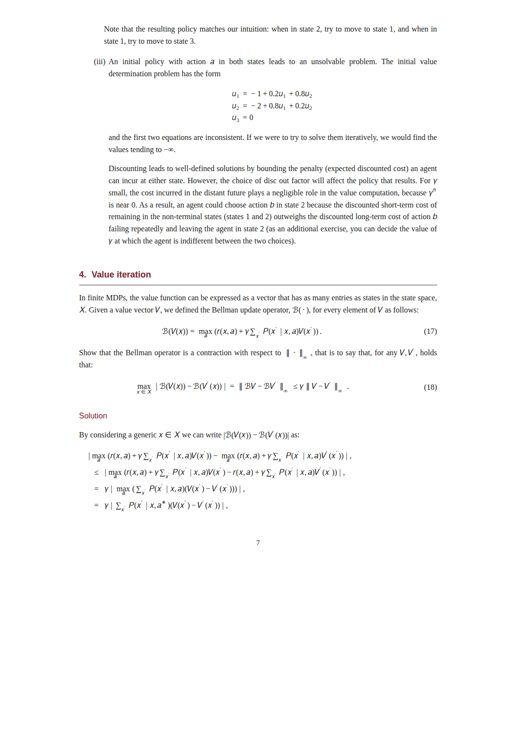Note that the resulting policy matches our intuition: when in state 2, try to move to state 1, and when in state 1, try to move to state 3.
(iii)
An initial policy with action a in both states leads to an unsolvable problem. The initial value determination problem has the form
u1 = −1 + 0.2u1 + 0.8u2 u2 = −2 + 0.8u1 + 0.2u2 u3 = 0
and the first two equations are inconsistent. If we were to try to solve them iteratively, we would find the values tending to −∞.
Discounting leads to well-defined solutions by bounding the penalty (expected discounted cost) an agent can incur at either state. However, the choice of disc out factor will affect the policy that results. For γ small, the cost incurred in the distant future plays a negligible role in the value computation, because γn is near 0. As a result, an agent could choose action b in state 2 because the discounted short-term cost of remaining in the non-terminal states (states 1 and 2) outweighs the discounted long-term cost of action b failing repeatedly and leaving the agent in state 2 (as an additional exercise, you can decide the value of γ at which the agent is indifferent between the two choices).
4. Value iteration
In finite MDPs, the value function can be expressed as a vector that has as many entries as states in the state space, X. Given a value vector V, we defined the Bellman update operator, ℬ(⋅), for every element of V as follows:
ℬ(V(x)) = maxa ( r(x,a) + γ ∑x′ P(x′|x,a) V(x′) ) .
(17)
Show that the Bellman operator is a contraction with respect to ∥⋅∥∞, that is to say that, for any V,V′, holds that:
maxx∈X | ℬ(V(x)) − ℬ(V′(x)) | = ∥ℬV−ℬV′∥∞ ≤ γ ∥V−V′∥∞ .
(18)
Solution
By considering a generic x∈X we can write |ℬ(V(x))−ℬ(V′(x))| as:
| maxa ( r(x,a) + γ ∑x′ P(x′|x,a) V(x′) ) − maxa ( r(x,a) + γ ∑x′ P(x′|x,a) V′(x′) ) |, ≤ | maxa ( r(x,a) + γ ∑x′ P(x′|x,a) V(x′) − r(x,a) + γ ∑x′ P(x′|x,a) V′(x′) ) |, = γ | maxa ( ∑x′ P(x′|x,a) (V(x′) − V′(x′)) ) |, = γ | ∑x′ P(x′|x,a∗) (V(x′) − V′(x′)) |,
7